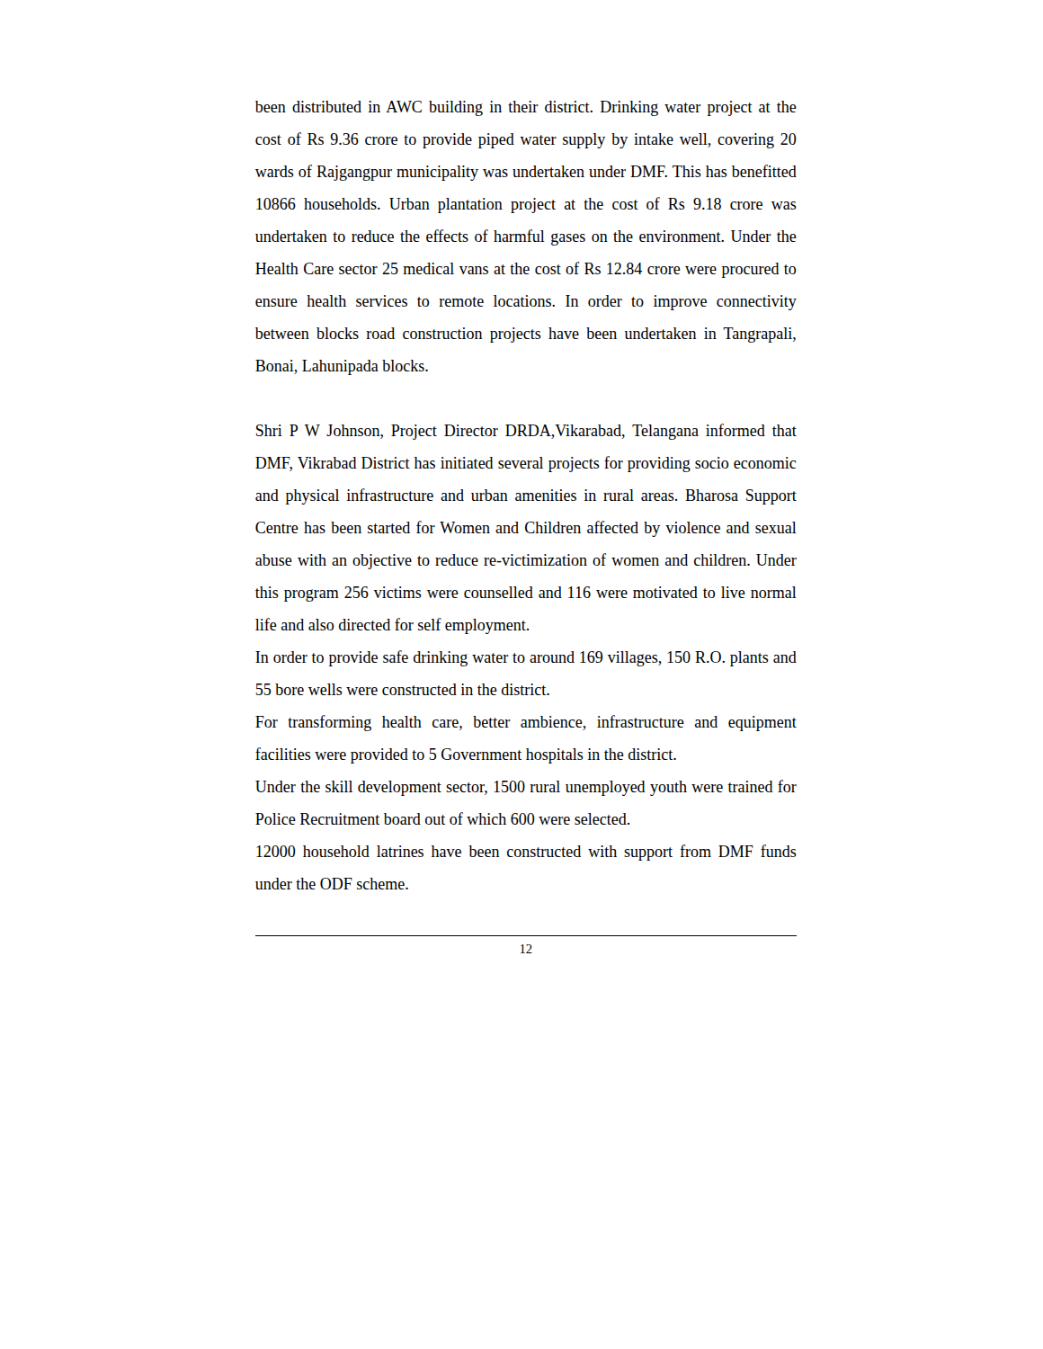been distributed in AWC building in their district. Drinking water project at the cost of Rs 9.36 crore to provide piped water supply by intake well, covering 20 wards of Rajgangpur municipality was undertaken under DMF. This has benefitted 10866 households. Urban plantation project at the cost of Rs 9.18 crore was undertaken to reduce the effects of harmful gases on the environment. Under the Health Care sector 25 medical vans at the cost of Rs 12.84 crore were procured to ensure health services to remote locations. In order to improve connectivity between blocks road construction projects have been undertaken in Tangrapali, Bonai, Lahunipada blocks.
Shri P W Johnson, Project Director DRDA,Vikarabad, Telangana informed that DMF, Vikrabad District has initiated several projects for providing socio economic and physical infrastructure and urban amenities in rural areas. Bharosa Support Centre has been started for Women and Children affected by violence and sexual abuse with an objective to reduce re-victimization of women and children. Under this program 256 victims were counselled and 116 were motivated to live normal life and also directed for self employment.
In order to provide safe drinking water to around 169 villages, 150 R.O. plants and 55 bore wells were constructed in the district.
For transforming health care, better ambience, infrastructure and equipment facilities were provided to 5 Government hospitals in the district.
Under the skill development sector, 1500 rural unemployed youth were trained for Police Recruitment board out of which 600 were selected.
12000 household latrines have been constructed with support from DMF funds under the ODF scheme.
12